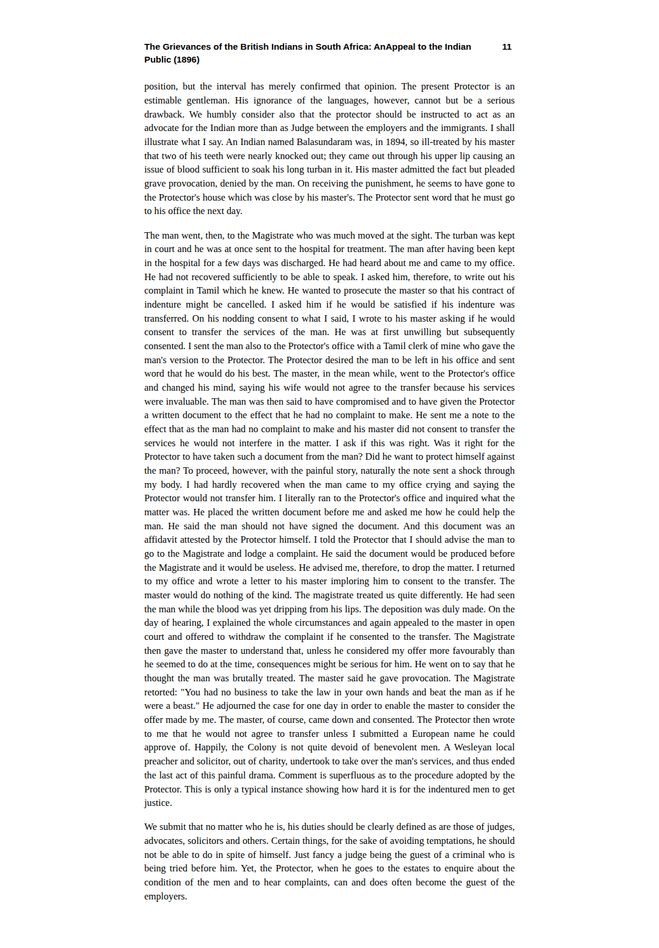The Grievances of the British Indians in South Africa: AnAppeal to the Indian Public (1896) 11
position, but the interval has merely confirmed that opinion. The present Protector is an estimable gentleman. His ignorance of the languages, however, cannot but be a serious drawback. We humbly consider also that the protector should be instructed to act as an advocate for the Indian more than as Judge between the employers and the immigrants. I shall illustrate what I say. An Indian named Balasundaram was, in 1894, so ill-treated by his master that two of his teeth were nearly knocked out; they came out through his upper lip causing an issue of blood sufficient to soak his long turban in it. His master admitted the fact but pleaded grave provocation, denied by the man. On receiving the punishment, he seems to have gone to the Protector's house which was close by his master's. The Protector sent word that he must go to his office the next day.
The man went, then, to the Magistrate who was much moved at the sight. The turban was kept in court and he was at once sent to the hospital for treatment. The man after having been kept in the hospital for a few days was discharged. He had heard about me and came to my office. He had not recovered sufficiently to be able to speak. I asked him, therefore, to write out his complaint in Tamil which he knew. He wanted to prosecute the master so that his contract of indenture might be cancelled. I asked him if he would be satisfied if his indenture was transferred. On his nodding consent to what I said, I wrote to his master asking if he would consent to transfer the services of the man. He was at first unwilling but subsequently consented. I sent the man also to the Protector's office with a Tamil clerk of mine who gave the man's version to the Protector. The Protector desired the man to be left in his office and sent word that he would do his best. The master, in the mean while, went to the Protector's office and changed his mind, saying his wife would not agree to the transfer because his services were invaluable. The man was then said to have compromised and to have given the Protector a written document to the effect that he had no complaint to make. He sent me a note to the effect that as the man had no complaint to make and his master did not consent to transfer the services he would not interfere in the matter. I ask if this was right. Was it right for the Protector to have taken such a document from the man? Did he want to protect himself against the man? To proceed, however, with the painful story, naturally the note sent a shock through my body. I had hardly recovered when the man came to my office crying and saying the Protector would not transfer him. I literally ran to the Protector's office and inquired what the matter was. He placed the written document before me and asked me how he could help the man. He said the man should not have signed the document. And this document was an affidavit attested by the Protector himself. I told the Protector that I should advise the man to go to the Magistrate and lodge a complaint. He said the document would be produced before the Magistrate and it would be useless. He advised me, therefore, to drop the matter. I returned to my office and wrote a letter to his master imploring him to consent to the transfer. The master would do nothing of the kind. The magistrate treated us quite differently. He had seen the man while the blood was yet dripping from his lips. The deposition was duly made. On the day of hearing, I explained the whole circumstances and again appealed to the master in open court and offered to withdraw the complaint if he consented to the transfer. The Magistrate then gave the master to understand that, unless he considered my offer more favourably than he seemed to do at the time, consequences might be serious for him. He went on to say that he thought the man was brutally treated. The master said he gave provocation. The Magistrate retorted: "You had no business to take the law in your own hands and beat the man as if he were a beast." He adjourned the case for one day in order to enable the master to consider the offer made by me. The master, of course, came down and consented. The Protector then wrote to me that he would not agree to transfer unless I submitted a European name he could approve of. Happily, the Colony is not quite devoid of benevolent men. A Wesleyan local preacher and solicitor, out of charity, undertook to take over the man's services, and thus ended the last act of this painful drama. Comment is superfluous as to the procedure adopted by the Protector. This is only a typical instance showing how hard it is for the indentured men to get justice.
We submit that no matter who he is, his duties should be clearly defined as are those of judges, advocates, solicitors and others. Certain things, for the sake of avoiding temptations, he should not be able to do in spite of himself. Just fancy a judge being the guest of a criminal who is being tried before him. Yet, the Protector, when he goes to the estates to enquire about the condition of the men and to hear complaints, can and does often become the guest of the employers.